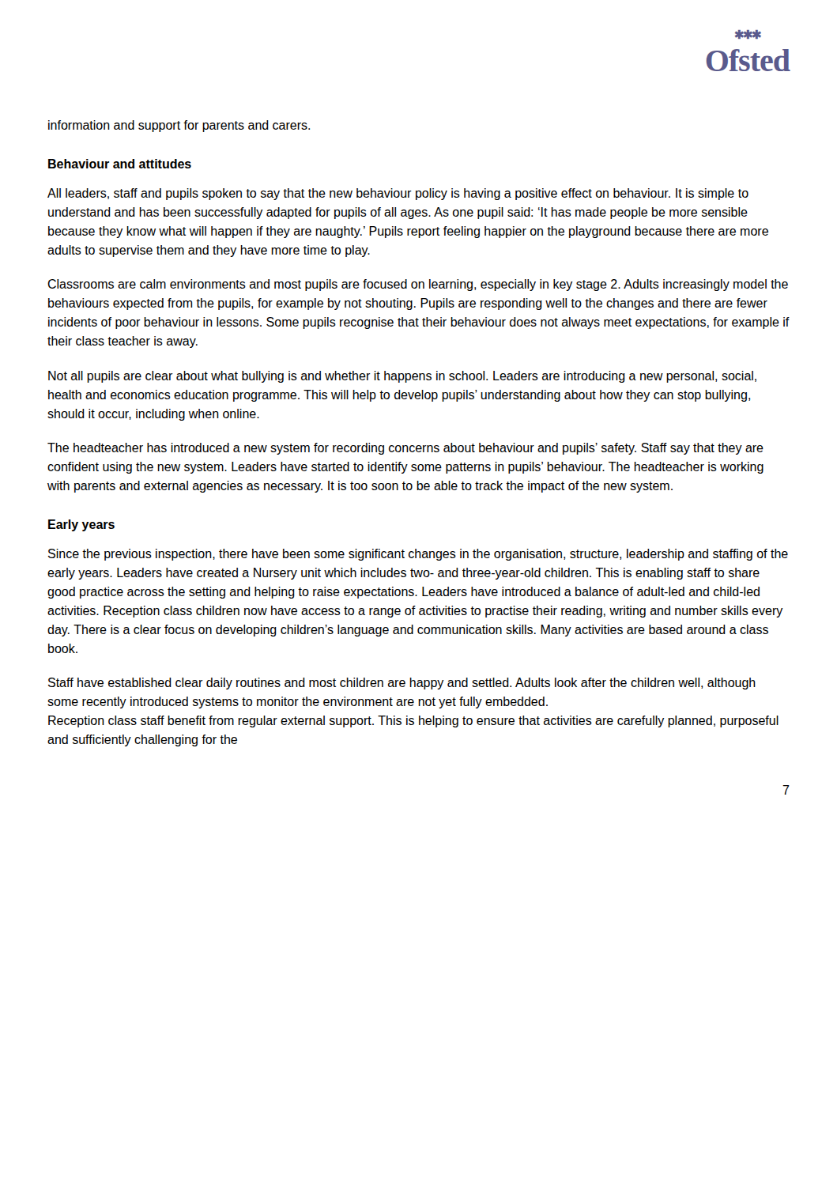✱✱✱ Ofsted
information and support for parents and carers.
Behaviour and attitudes
All leaders, staff and pupils spoken to say that the new behaviour policy is having a positive effect on behaviour. It is simple to understand and has been successfully adapted for pupils of all ages. As one pupil said: ‘It has made people be more sensible because they know what will happen if they are naughty.’ Pupils report feeling happier on the playground because there are more adults to supervise them and they have more time to play.
Classrooms are calm environments and most pupils are focused on learning, especially in key stage 2. Adults increasingly model the behaviours expected from the pupils, for example by not shouting. Pupils are responding well to the changes and there are fewer incidents of poor behaviour in lessons. Some pupils recognise that their behaviour does not always meet expectations, for example if their class teacher is away.
Not all pupils are clear about what bullying is and whether it happens in school. Leaders are introducing a new personal, social, health and economics education programme. This will help to develop pupils’ understanding about how they can stop bullying, should it occur, including when online.
The headteacher has introduced a new system for recording concerns about behaviour and pupils’ safety. Staff say that they are confident using the new system. Leaders have started to identify some patterns in pupils’ behaviour. The headteacher is working with parents and external agencies as necessary. It is too soon to be able to track the impact of the new system.
Early years
Since the previous inspection, there have been some significant changes in the organisation, structure, leadership and staffing of the early years. Leaders have created a Nursery unit which includes two- and three-year-old children. This is enabling staff to share good practice across the setting and helping to raise expectations. Leaders have introduced a balance of adult-led and child-led activities. Reception class children now have access to a range of activities to practise their reading, writing and number skills every day. There is a clear focus on developing children’s language and communication skills. Many activities are based around a class book.
Staff have established clear daily routines and most children are happy and settled. Adults look after the children well, although some recently introduced systems to monitor the environment are not yet fully embedded.
Reception class staff benefit from regular external support. This is helping to ensure that activities are carefully planned, purposeful and sufficiently challenging for the
7